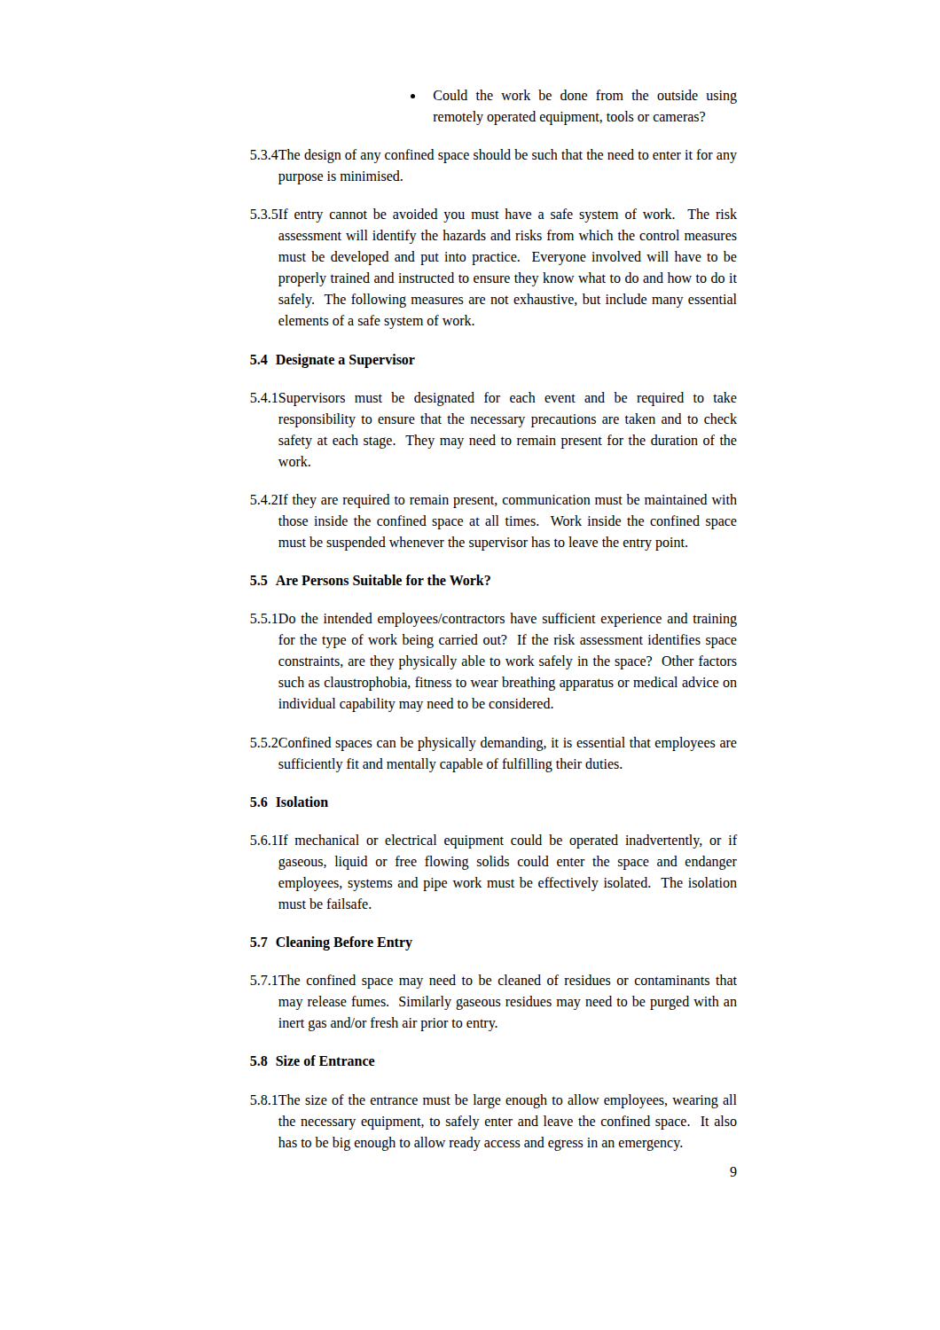Could the work be done from the outside using remotely operated equipment, tools or cameras?
5.3.4
The design of any confined space should be such that the need to enter it for any purpose is minimised.
5.3.5
If entry cannot be avoided you must have a safe system of work. The risk assessment will identify the hazards and risks from which the control measures must be developed and put into practice. Everyone involved will have to be properly trained and instructed to ensure they know what to do and how to do it safely. The following measures are not exhaustive, but include many essential elements of a safe system of work.
5.4
Designate a Supervisor
5.4.1
Supervisors must be designated for each event and be required to take responsibility to ensure that the necessary precautions are taken and to check safety at each stage. They may need to remain present for the duration of the work.
5.4.2
If they are required to remain present, communication must be maintained with those inside the confined space at all times. Work inside the confined space must be suspended whenever the supervisor has to leave the entry point.
5.5
Are Persons Suitable for the Work?
5.5.1
Do the intended employees/contractors have sufficient experience and training for the type of work being carried out? If the risk assessment identifies space constraints, are they physically able to work safely in the space? Other factors such as claustrophobia, fitness to wear breathing apparatus or medical advice on individual capability may need to be considered.
5.5.2
Confined spaces can be physically demanding, it is essential that employees are sufficiently fit and mentally capable of fulfilling their duties.
5.6
Isolation
5.6.1
If mechanical or electrical equipment could be operated inadvertently, or if gaseous, liquid or free flowing solids could enter the space and endanger employees, systems and pipe work must be effectively isolated. The isolation must be failsafe.
5.7
Cleaning Before Entry
5.7.1
The confined space may need to be cleaned of residues or contaminants that may release fumes. Similarly gaseous residues may need to be purged with an inert gas and/or fresh air prior to entry.
5.8
Size of Entrance
5.8.1
The size of the entrance must be large enough to allow employees, wearing all the necessary equipment, to safely enter and leave the confined space. It also has to be big enough to allow ready access and egress in an emergency.
9